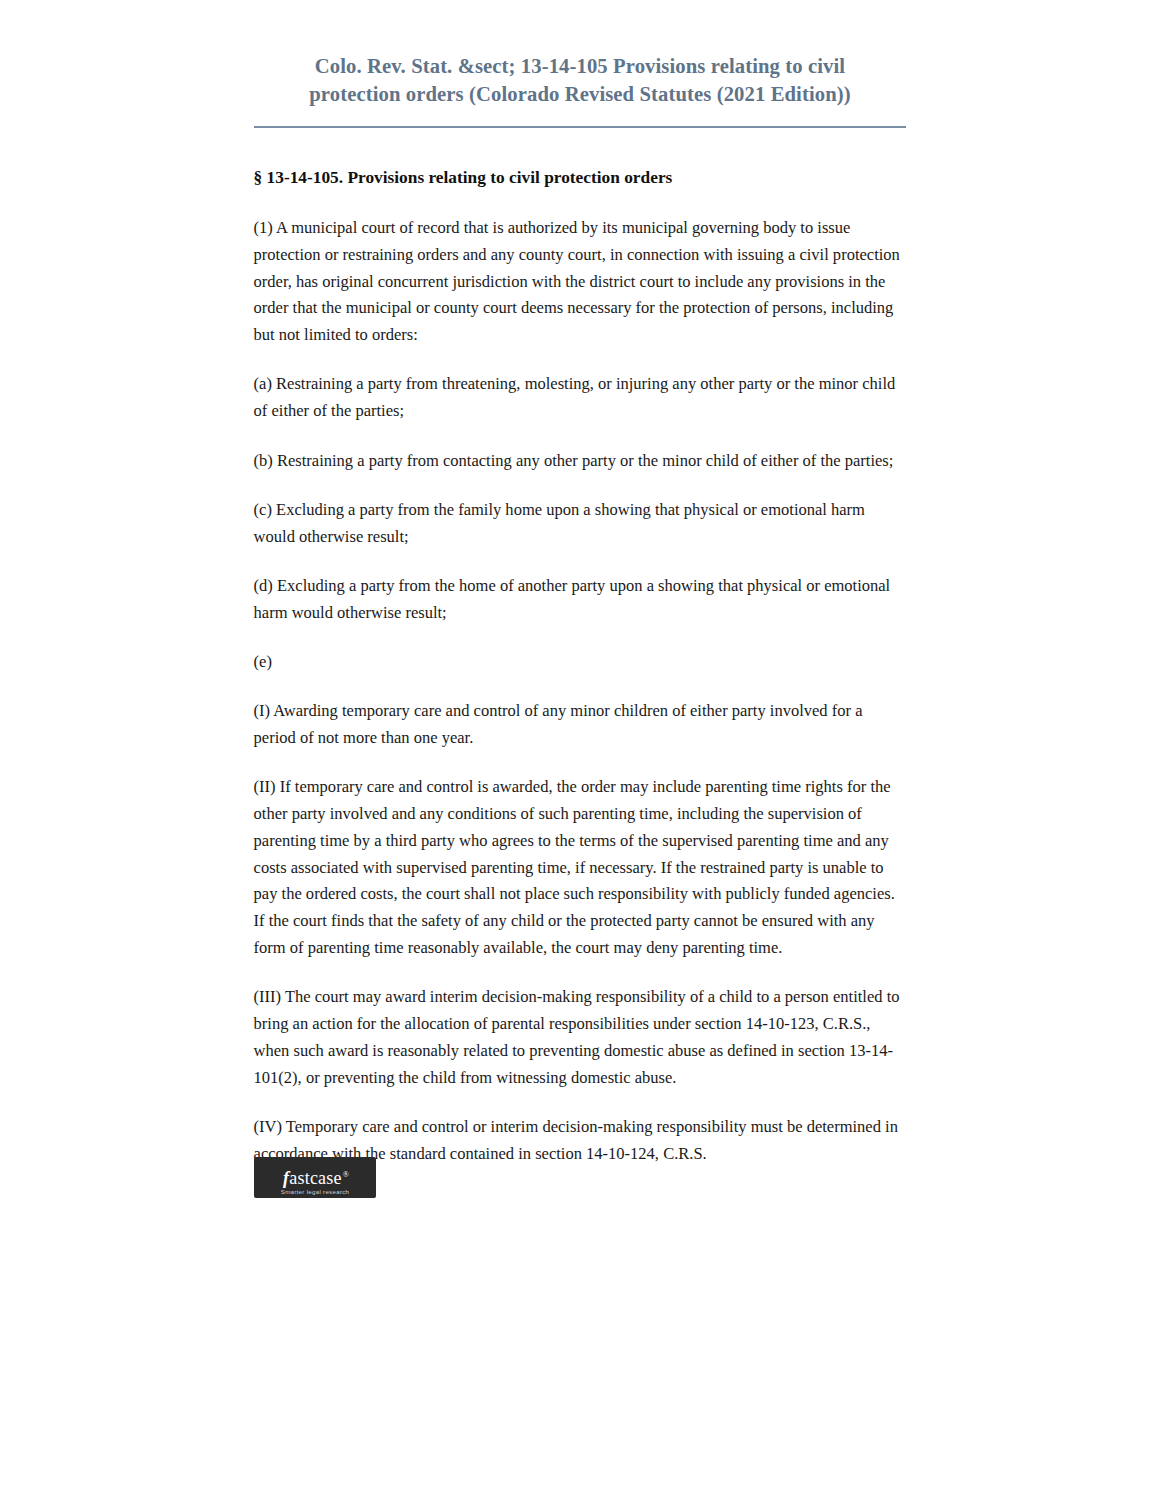Colo. Rev. Stat. &sect; 13-14-105 Provisions relating to civil protection orders (Colorado Revised Statutes (2021 Edition))
§ 13-14-105. Provisions relating to civil protection orders
(1) A municipal court of record that is authorized by its municipal governing body to issue protection or restraining orders and any county court, in connection with issuing a civil protection order, has original concurrent jurisdiction with the district court to include any provisions in the order that the municipal or county court deems necessary for the protection of persons, including but not limited to orders:
(a) Restraining a party from threatening, molesting, or injuring any other party or the minor child of either of the parties;
(b) Restraining a party from contacting any other party or the minor child of either of the parties;
(c) Excluding a party from the family home upon a showing that physical or emotional harm would otherwise result;
(d) Excluding a party from the home of another party upon a showing that physical or emotional harm would otherwise result;
(e)
(I) Awarding temporary care and control of any minor children of either party involved for a period of not more than one year.
(II) If temporary care and control is awarded, the order may include parenting time rights for the other party involved and any conditions of such parenting time, including the supervision of parenting time by a third party who agrees to the terms of the supervised parenting time and any costs associated with supervised parenting time, if necessary. If the restrained party is unable to pay the ordered costs, the court shall not place such responsibility with publicly funded agencies. If the court finds that the safety of any child or the protected party cannot be ensured with any form of parenting time reasonably available, the court may deny parenting time.
(III) The court may award interim decision-making responsibility of a child to a person entitled to bring an action for the allocation of parental responsibilities under section 14-10-123, C.R.S., when such award is reasonably related to preventing domestic abuse as defined in section 13-14-101(2), or preventing the child from witnessing domestic abuse.
(IV) Temporary care and control or interim decision-making responsibility must be determined in accordance with the standard contained in section 14-10-124, C.R.S.
fastcase® Smarter legal research